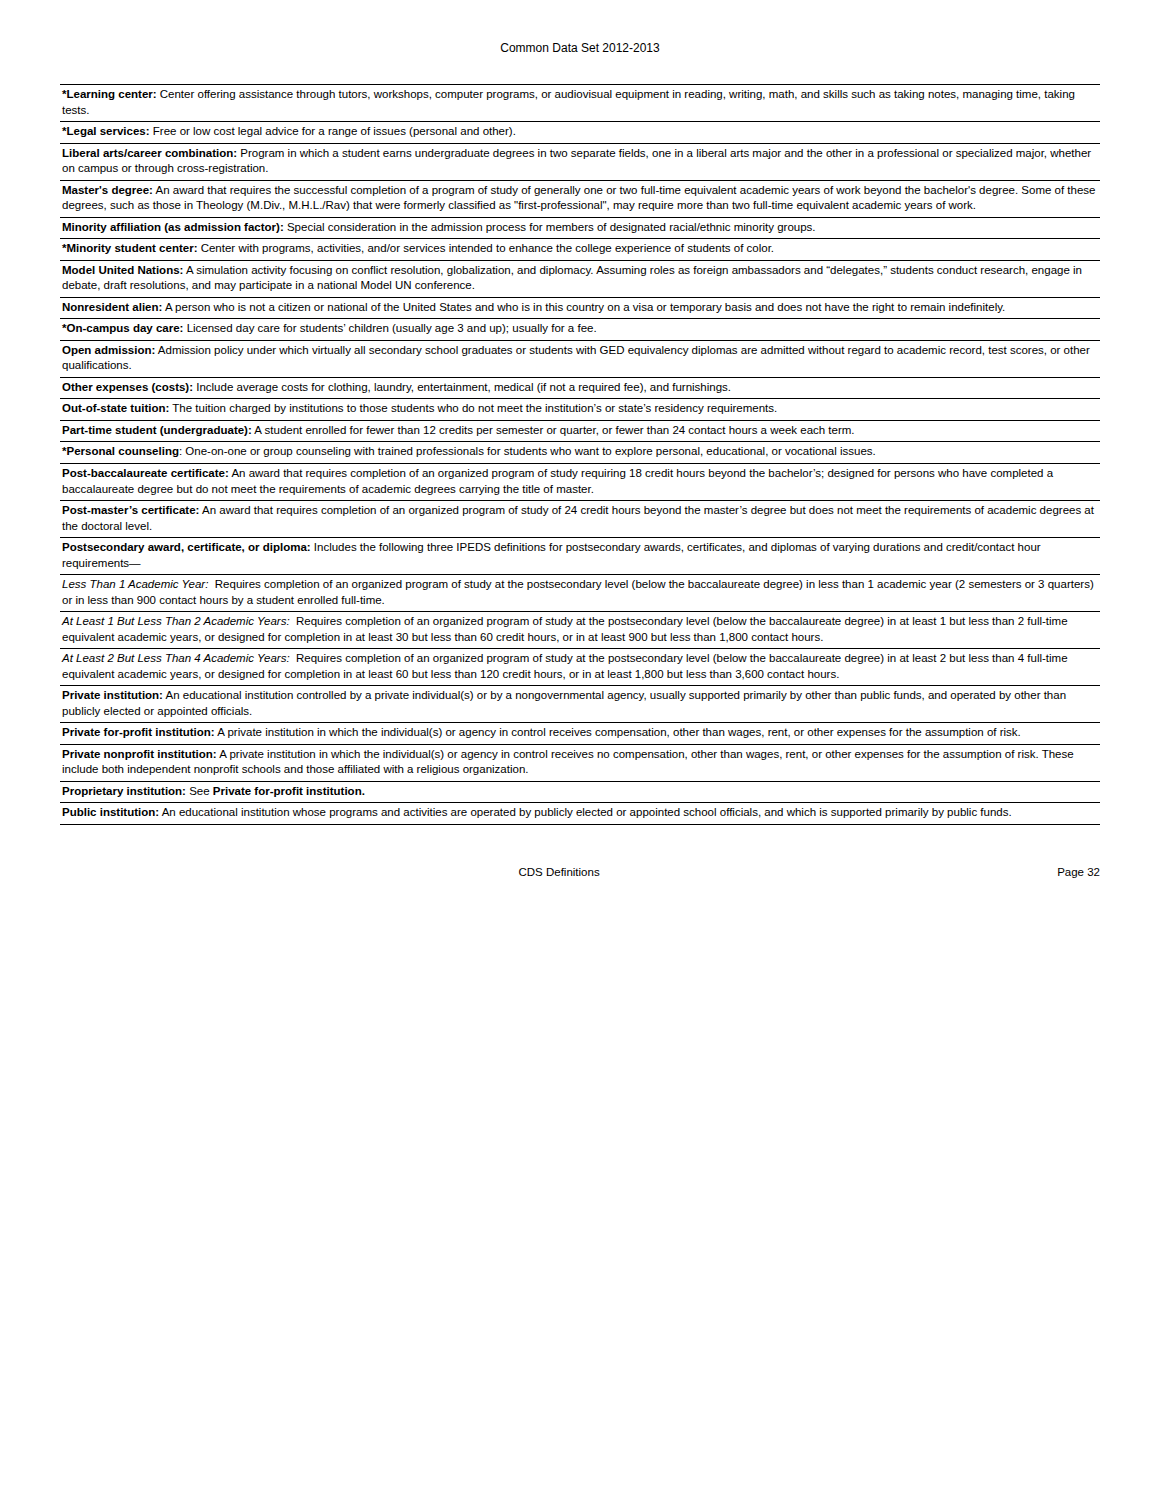Common Data Set 2012-2013
| *Learning center: Center offering assistance through tutors, workshops, computer programs, or audiovisual equipment in reading, writing, math, and skills such as taking notes, managing time, taking tests. |
| *Legal services: Free or low cost legal advice for a range of issues (personal and other). |
| Liberal arts/career combination: Program in which a student earns undergraduate degrees in two separate fields, one in a liberal arts major and the other in a professional or specialized major, whether on campus or through cross‑registration. |
| Master's degree: An award that requires the successful completion of a program of study of generally one or two full-time equivalent academic years of work beyond the bachelor's degree. Some of these degrees, such as those in Theology (M.Div., M.H.L./Rav) that were formerly classified as "first-professional", may require more than two full-time equivalent academic years of work. |
| Minority affiliation (as admission factor): Special consideration in the admission process for members of designated racial/ethnic minority groups. |
| *Minority student center: Center with programs, activities, and/or services intended to enhance the college experience of students of color. |
| Model United Nations: A simulation activity focusing on conflict resolution, globalization, and diplomacy. Assuming roles as foreign ambassadors and “delegates,” students conduct research, engage in debate, draft resolutions, and may participate in a national Model UN conference. |
| Nonresident alien: A person who is not a citizen or national of the United States and who is in this country on a visa or temporary basis and does not have the right to remain indefinitely. |
| *On-campus day care: Licensed day care for students’ children (usually age 3 and up); usually for a fee. |
| Open admission: Admission policy under which virtually all secondary school graduates or students with GED equivalency diplomas are admitted without regard to academic record, test scores, or other qualifications. |
| Other expenses (costs): Include average costs for clothing, laundry, entertainment, medical (if not a required fee), and furnishings. |
| Out-of-state tuition: The tuition charged by institutions to those students who do not meet the institution’s or state’s residency requirements. |
| Part-time student (undergraduate): A student enrolled for fewer than 12 credits per semester or quarter, or fewer than 24 contact hours a week each term. |
| *Personal counseling : One-on-one or group counseling with trained professionals for students who want to explore personal, educational, or vocational issues. |
| Post-baccalaureate certificate: An award that requires completion of an organized program of study requiring 18 credit hours beyond the bachelor’s; designed for persons who have completed a baccalaureate degree but do not meet the requirements of academic degrees carrying the title of master. |
| Post-master’s certificate: An award that requires completion of an organized program of study of 24 credit hours beyond the master’s degree but does not meet the requirements of academic degrees at the doctoral level. |
| Postsecondary award, certificate, or diploma: Includes the following three IPEDS definitions for postsecondary awards, certificates, and diplomas of varying durations and credit/contact hour requirements— |
| Less Than 1 Academic Year: Requires completion of an organized program of study at the postsecondary level (below the baccalaureate degree) in less than 1 academic year (2 semesters or 3 quarters) or in less than 900 contact hours by a student enrolled full-time. |
| At Least 1 But Less Than 2 Academic Years: Requires completion of an organized program of study at the postsecondary level (below the baccalaureate degree) in at least 1 but less than 2 full-time equivalent academic years, or designed for completion in at least 30 but less than 60 credit hours, or in at least 900 but less than 1,800 contact hours. |
| At Least 2 But Less Than 4 Academic Years: Requires completion of an organized program of study at the postsecondary level (below the baccalaureate degree) in at least 2 but less than 4 full-time equivalent academic years, or designed for completion in at least 60 but less than 120 credit hours, or in at least 1,800 but less than 3,600 contact hours. |
| Private institution: An educational institution controlled by a private individual(s) or by a nongovernmental agency, usually supported primarily by other than public funds, and operated by other than publicly elected or appointed officials. |
| Private for-profit institution: A private institution in which the individual(s) or agency in control receives compensation, other than wages, rent, or other expenses for the assumption of risk. |
| Private nonprofit institution: A private institution in which the individual(s) or agency in control receives no compensation, other than wages, rent, or other expenses for the assumption of risk. These include both independent nonprofit schools and those affiliated with a religious organization. |
| Proprietary institution: See Private for-profit institution. |
| Public institution: An educational institution whose programs and activities are operated by publicly elected or appointed school officials, and which is supported primarily by public funds. |
CDS Definitions
Page 32